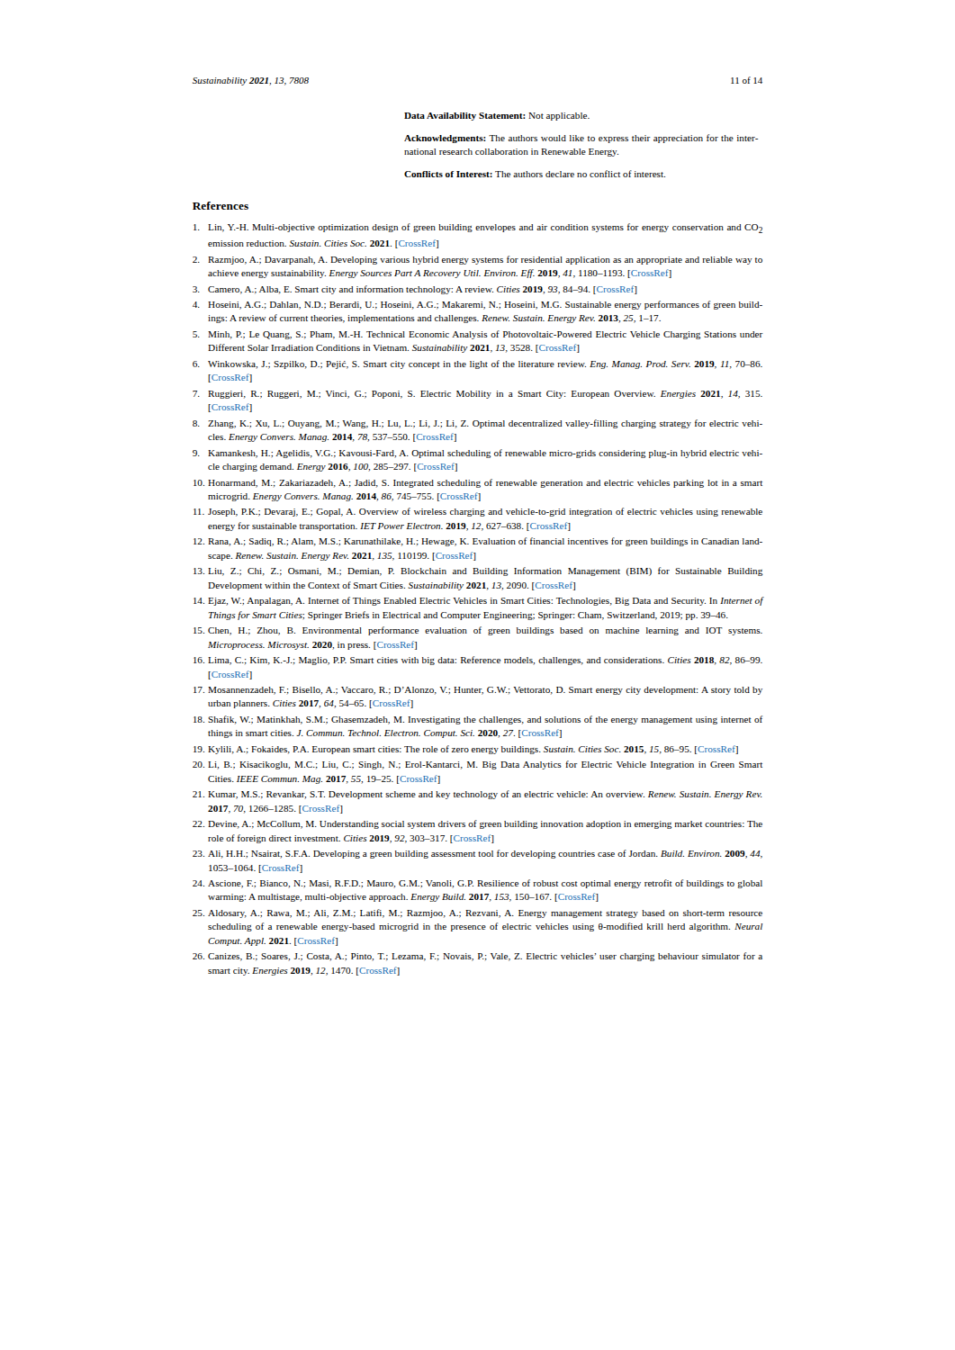Sustainability 2021, 13, 7808
11 of 14
Data Availability Statement: Not applicable.
Acknowledgments: The authors would like to express their appreciation for the international research collaboration in Renewable Energy.
Conflicts of Interest: The authors declare no conflict of interest.
References
Lin, Y.-H. Multi-objective optimization design of green building envelopes and air condition systems for energy conservation and CO2 emission reduction. Sustain. Cities Soc. 2021. [CrossRef]
Razmjoo, A.; Davarpanah, A. Developing various hybrid energy systems for residential application as an appropriate and reliable way to achieve energy sustainability. Energy Sources Part A Recovery Util. Environ. Eff. 2019, 41, 1180–1193. [CrossRef]
Camero, A.; Alba, E. Smart city and information technology: A review. Cities 2019, 93, 84–94. [CrossRef]
Hoseini, A.G.; Dahlan, N.D.; Berardi, U.; Hoseini, A.G.; Makaremi, N.; Hoseini, M.G. Sustainable energy performances of green buildings: A review of current theories, implementations and challenges. Renew. Sustain. Energy Rev. 2013, 25, 1–17.
Minh, P.; Le Quang, S.; Pham, M.-H. Technical Economic Analysis of Photovoltaic-Powered Electric Vehicle Charging Stations under Different Solar Irradiation Conditions in Vietnam. Sustainability 2021, 13, 3528. [CrossRef]
Winkowska, J.; Szpilko, D.; Pejić, S. Smart city concept in the light of the literature review. Eng. Manag. Prod. Serv. 2019, 11, 70–86. [CrossRef]
Ruggieri, R.; Ruggeri, M.; Vinci, G.; Poponi, S. Electric Mobility in a Smart City: European Overview. Energies 2021, 14, 315. [CrossRef]
Zhang, K.; Xu, L.; Ouyang, M.; Wang, H.; Lu, L.; Li, J.; Li, Z. Optimal decentralized valley-filling charging strategy for electric vehicles. Energy Convers. Manag. 2014, 78, 537–550. [CrossRef]
Kamankesh, H.; Agelidis, V.G.; Kavousi-Fard, A. Optimal scheduling of renewable micro-grids considering plug-in hybrid electric vehicle charging demand. Energy 2016, 100, 285–297. [CrossRef]
Honarmand, M.; Zakariazadeh, A.; Jadid, S. Integrated scheduling of renewable generation and electric vehicles parking lot in a smart microgrid. Energy Convers. Manag. 2014, 86, 745–755. [CrossRef]
Joseph, P.K.; Devaraj, E.; Gopal, A. Overview of wireless charging and vehicle-to-grid integration of electric vehicles using renewable energy for sustainable transportation. IET Power Electron. 2019, 12, 627–638. [CrossRef]
Rana, A.; Sadiq, R.; Alam, M.S.; Karunathilake, H.; Hewage, K. Evaluation of financial incentives for green buildings in Canadian landscape. Renew. Sustain. Energy Rev. 2021, 135, 110199. [CrossRef]
Liu, Z.; Chi, Z.; Osmani, M.; Demian, P. Blockchain and Building Information Management (BIM) for Sustainable Building Development within the Context of Smart Cities. Sustainability 2021, 13, 2090. [CrossRef]
Ejaz, W.; Anpalagan, A. Internet of Things Enabled Electric Vehicles in Smart Cities: Technologies, Big Data and Security. In Internet of Things for Smart Cities; Springer Briefs in Electrical and Computer Engineering; Springer: Cham, Switzerland, 2019; pp. 39–46.
Chen, H.; Zhou, B. Environmental performance evaluation of green buildings based on machine learning and IOT systems. Microprocess. Microsyst. 2020, in press. [CrossRef]
Lima, C.; Kim, K.-J.; Maglio, P.P. Smart cities with big data: Reference models, challenges, and considerations. Cities 2018, 82, 86–99. [CrossRef]
Mosannenzadeh, F.; Bisello, A.; Vaccaro, R.; D’Alonzo, V.; Hunter, G.W.; Vettorato, D. Smart energy city development: A story told by urban planners. Cities 2017, 64, 54–65. [CrossRef]
Shafik, W.; Matinkhah, S.M.; Ghasemzadeh, M. Investigating the challenges, and solutions of the energy management using internet of things in smart cities. J. Commun. Technol. Electron. Comput. Sci. 2020, 27. [CrossRef]
Kylili, A.; Fokaides, P.A. European smart cities: The role of zero energy buildings. Sustain. Cities Soc. 2015, 15, 86–95. [CrossRef]
Li, B.; Kisacikoglu, M.C.; Liu, C.; Singh, N.; Erol-Kantarci, M. Big Data Analytics for Electric Vehicle Integration in Green Smart Cities. IEEE Commun. Mag. 2017, 55, 19–25. [CrossRef]
Kumar, M.S.; Revankar, S.T. Development scheme and key technology of an electric vehicle: An overview. Renew. Sustain. Energy Rev. 2017, 70, 1266–1285. [CrossRef]
Devine, A.; McCollum, M. Understanding social system drivers of green building innovation adoption in emerging market countries: The role of foreign direct investment. Cities 2019, 92, 303–317. [CrossRef]
Ali, H.H.; Nsairat, S.F.A. Developing a green building assessment tool for developing countries case of Jordan. Build. Environ. 2009, 44, 1053–1064. [CrossRef]
Ascione, F.; Bianco, N.; Masi, R.F.D.; Mauro, G.M.; Vanoli, G.P. Resilience of robust cost optimal energy retrofit of buildings to global warming: A multistage, multi-objective approach. Energy Build. 2017, 153, 150–167. [CrossRef]
Aldosary, A.; Rawa, M.; Ali, Z.M.; Latifi, M.; Razmjoo, A.; Rezvani, A. Energy management strategy based on short-term resource scheduling of a renewable energy-based microgrid in the presence of electric vehicles using θ-modified krill herd algorithm. Neural Comput. Appl. 2021. [CrossRef]
Canizes, B.; Soares, J.; Costa, A.; Pinto, T.; Lezama, F.; Novais, P.; Vale, Z. Electric vehicles’ user charging behaviour simulator for a smart city. Energies 2019, 12, 1470. [CrossRef]